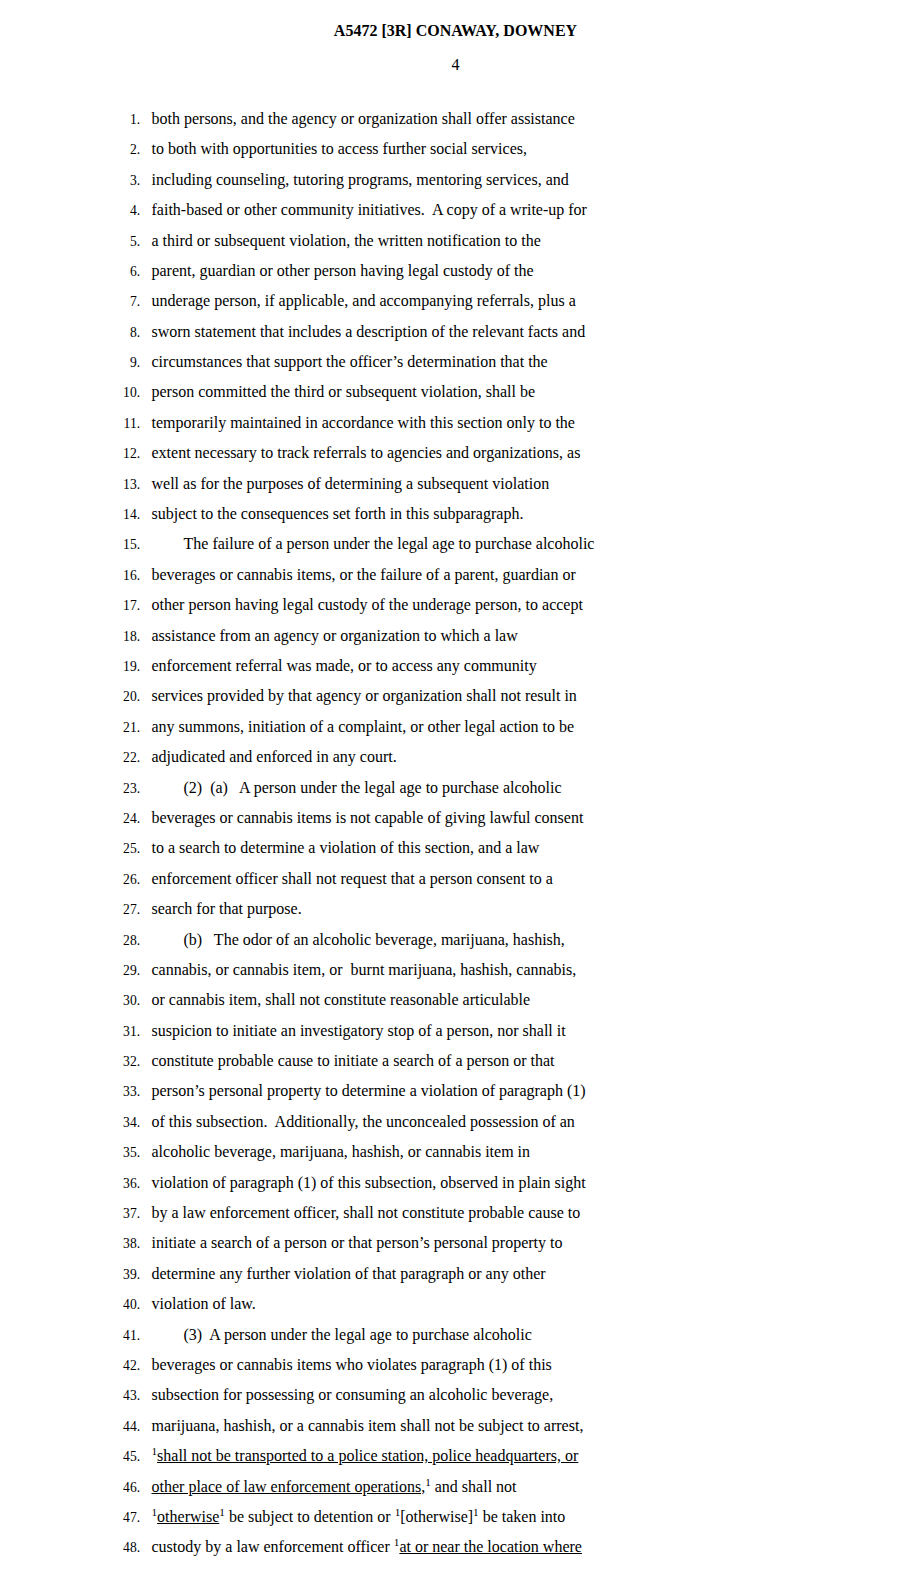A5472 [3R] CONAWAY, DOWNEY
4
both persons, and the agency or organization shall offer assistance
to both with opportunities to access further social services,
including counseling, tutoring programs, mentoring services, and
faith-based or other community initiatives. A copy of a write-up for
a third or subsequent violation, the written notification to the
parent, guardian or other person having legal custody of the
underage person, if applicable, and accompanying referrals, plus a
sworn statement that includes a description of the relevant facts and
circumstances that support the officer’s determination that the
person committed the third or subsequent violation, shall be
temporarily maintained in accordance with this section only to the
extent necessary to track referrals to agencies and organizations, as
well as for the purposes of determining a subsequent violation
subject to the consequences set forth in this subparagraph.
The failure of a person under the legal age to purchase alcoholic
beverages or cannabis items, or the failure of a parent, guardian or
other person having legal custody of the underage person, to accept
assistance from an agency or organization to which a law
enforcement referral was made, or to access any community
services provided by that agency or organization shall not result in
any summons, initiation of a complaint, or other legal action to be
adjudicated and enforced in any court.
(2) (a) A person under the legal age to purchase alcoholic
beverages or cannabis items is not capable of giving lawful consent
to a search to determine a violation of this section, and a law
enforcement officer shall not request that a person consent to a
search for that purpose.
(b) The odor of an alcoholic beverage, marijuana, hashish,
cannabis, or cannabis item, or burnt marijuana, hashish, cannabis,
or cannabis item, shall not constitute reasonable articulable
suspicion to initiate an investigatory stop of a person, nor shall it
constitute probable cause to initiate a search of a person or that
person’s personal property to determine a violation of paragraph (1)
of this subsection. Additionally, the unconcealed possession of an
alcoholic beverage, marijuana, hashish, or cannabis item in
violation of paragraph (1) of this subsection, observed in plain sight
by a law enforcement officer, shall not constitute probable cause to
initiate a search of a person or that person’s personal property to
determine any further violation of that paragraph or any other
violation of law.
(3) A person under the legal age to purchase alcoholic
beverages or cannabis items who violates paragraph (1) of this
subsection for possessing or consuming an alcoholic beverage,
marijuana, hashish, or a cannabis item shall not be subject to arrest,
1shall not be transported to a police station, police headquarters, or
other place of law enforcement operations,1 and shall not
1otherwise1 be subject to detention or 1[otherwise]1 be taken into
custody by a law enforcement officer 1at or near the location where